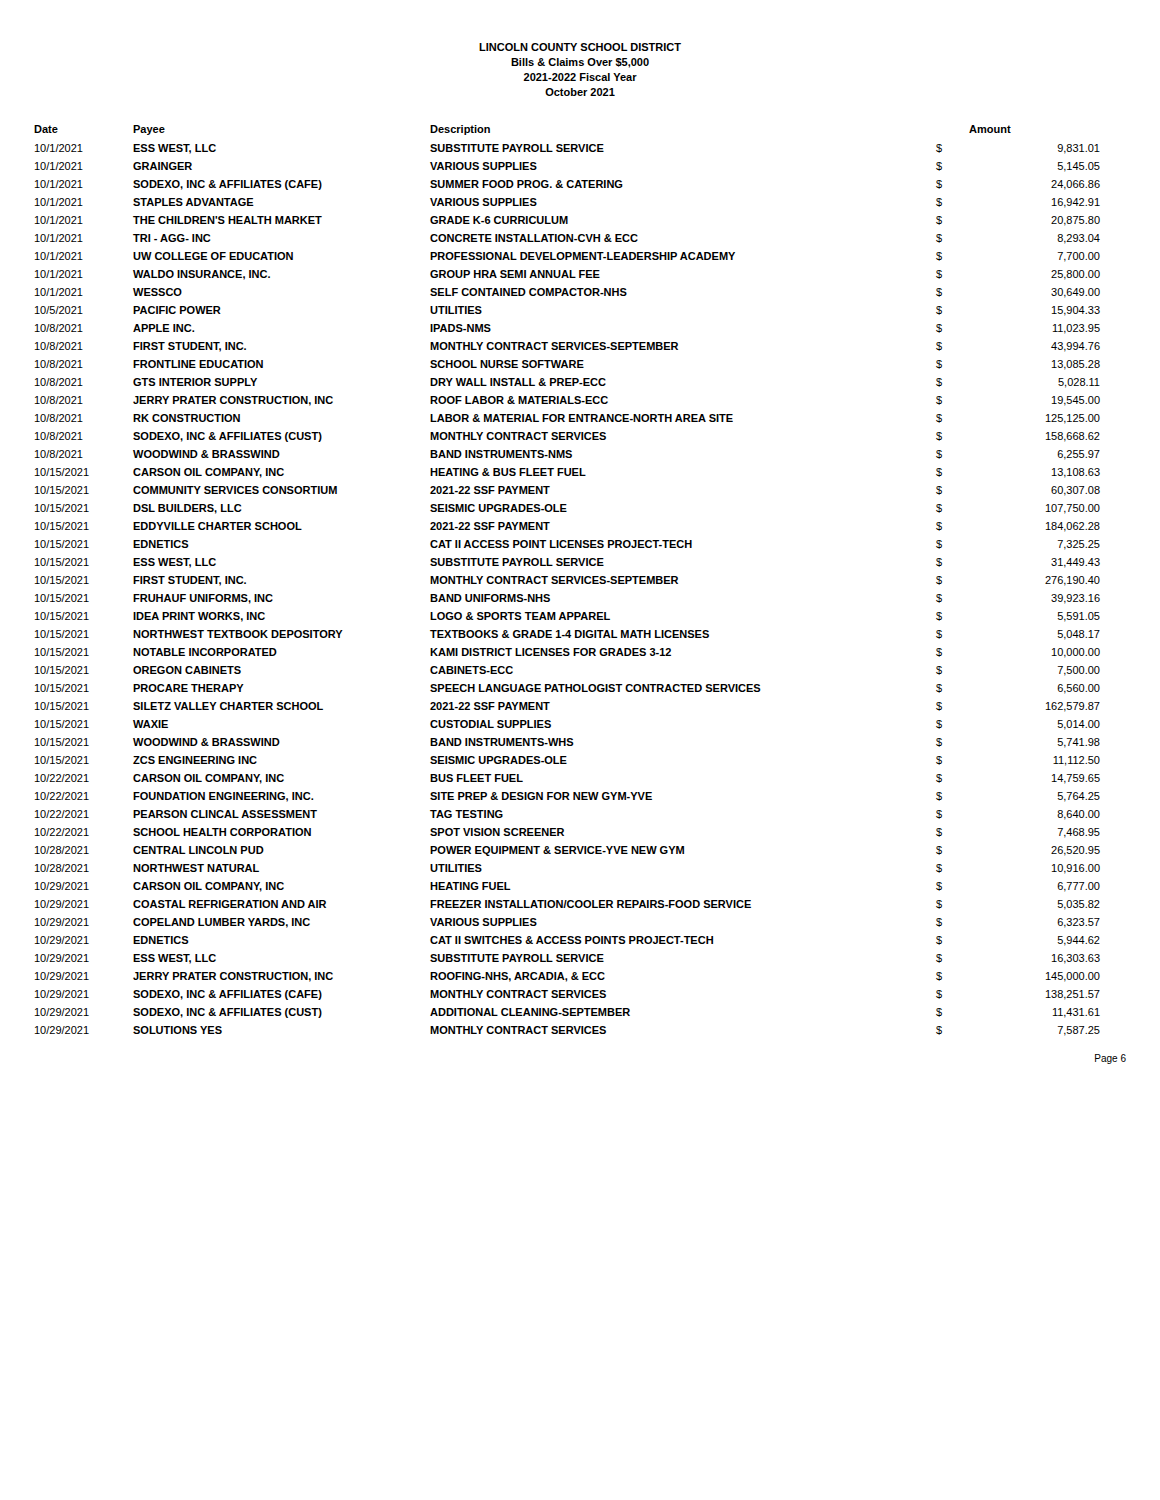LINCOLN COUNTY SCHOOL DISTRICT
Bills & Claims Over $5,000
2021-2022 Fiscal Year
October 2021
| Date | Payee | Description | | Amount |
| --- | --- | --- | --- | --- |
| 10/1/2021 | ESS WEST, LLC | SUBSTITUTE PAYROLL SERVICE | $ | 9,831.01 |
| 10/1/2021 | GRAINGER | VARIOUS SUPPLIES | $ | 5,145.05 |
| 10/1/2021 | SODEXO, INC & AFFILIATES (CAFE) | SUMMER FOOD PROG. & CATERING | $ | 24,066.86 |
| 10/1/2021 | STAPLES ADVANTAGE | VARIOUS SUPPLIES | $ | 16,942.91 |
| 10/1/2021 | THE CHILDREN'S HEALTH MARKET | GRADE K-6 CURRICULUM | $ | 20,875.80 |
| 10/1/2021 | TRI - AGG- INC | CONCRETE INSTALLATION-CVH & ECC | $ | 8,293.04 |
| 10/1/2021 | UW COLLEGE OF EDUCATION | PROFESSIONAL DEVELOPMENT-LEADERSHIP ACADEMY | $ | 7,700.00 |
| 10/1/2021 | WALDO INSURANCE, INC. | GROUP HRA SEMI ANNUAL FEE | $ | 25,800.00 |
| 10/1/2021 | WESSCO | SELF CONTAINED COMPACTOR-NHS | $ | 30,649.00 |
| 10/5/2021 | PACIFIC POWER | UTILITIES | $ | 15,904.33 |
| 10/8/2021 | APPLE INC. | IPADS-NMS | $ | 11,023.95 |
| 10/8/2021 | FIRST STUDENT, INC. | MONTHLY CONTRACT SERVICES-SEPTEMBER | $ | 43,994.76 |
| 10/8/2021 | FRONTLINE EDUCATION | SCHOOL NURSE SOFTWARE | $ | 13,085.28 |
| 10/8/2021 | GTS INTERIOR SUPPLY | DRY WALL INSTALL & PREP-ECC | $ | 5,028.11 |
| 10/8/2021 | JERRY PRATER CONSTRUCTION, INC | ROOF LABOR & MATERIALS-ECC | $ | 19,545.00 |
| 10/8/2021 | RK CONSTRUCTION | LABOR & MATERIAL FOR ENTRANCE-NORTH AREA SITE | $ | 125,125.00 |
| 10/8/2021 | SODEXO, INC & AFFILIATES (CUST) | MONTHLY CONTRACT SERVICES | $ | 158,668.62 |
| 10/8/2021 | WOODWIND & BRASSWIND | BAND INSTRUMENTS-NMS | $ | 6,255.97 |
| 10/15/2021 | CARSON OIL COMPANY, INC | HEATING & BUS FLEET FUEL | $ | 13,108.63 |
| 10/15/2021 | COMMUNITY SERVICES CONSORTIUM | 2021-22 SSF PAYMENT | $ | 60,307.08 |
| 10/15/2021 | DSL BUILDERS, LLC | SEISMIC UPGRADES-OLE | $ | 107,750.00 |
| 10/15/2021 | EDDYVILLE CHARTER SCHOOL | 2021-22 SSF PAYMENT | $ | 184,062.28 |
| 10/15/2021 | EDNETICS | CAT II ACCESS POINT LICENSES PROJECT-TECH | $ | 7,325.25 |
| 10/15/2021 | ESS WEST, LLC | SUBSTITUTE PAYROLL SERVICE | $ | 31,449.43 |
| 10/15/2021 | FIRST STUDENT, INC. | MONTHLY CONTRACT SERVICES-SEPTEMBER | $ | 276,190.40 |
| 10/15/2021 | FRUHAUF UNIFORMS, INC | BAND UNIFORMS-NHS | $ | 39,923.16 |
| 10/15/2021 | IDEA PRINT WORKS, INC | LOGO & SPORTS TEAM APPAREL | $ | 5,591.05 |
| 10/15/2021 | NORTHWEST TEXTBOOK DEPOSITORY | TEXTBOOKS & GRADE 1-4 DIGITAL MATH LICENSES | $ | 5,048.17 |
| 10/15/2021 | NOTABLE INCORPORATED | KAMI DISTRICT LICENSES FOR GRADES 3-12 | $ | 10,000.00 |
| 10/15/2021 | OREGON CABINETS | CABINETS-ECC | $ | 7,500.00 |
| 10/15/2021 | PROCARE THERAPY | SPEECH LANGUAGE PATHOLOGIST CONTRACTED SERVICES | $ | 6,560.00 |
| 10/15/2021 | SILETZ VALLEY CHARTER SCHOOL | 2021-22 SSF PAYMENT | $ | 162,579.87 |
| 10/15/2021 | WAXIE | CUSTODIAL SUPPLIES | $ | 5,014.00 |
| 10/15/2021 | WOODWIND & BRASSWIND | BAND INSTRUMENTS-WHS | $ | 5,741.98 |
| 10/15/2021 | ZCS ENGINEERING INC | SEISMIC UPGRADES-OLE | $ | 11,112.50 |
| 10/22/2021 | CARSON OIL COMPANY, INC | BUS FLEET FUEL | $ | 14,759.65 |
| 10/22/2021 | FOUNDATION ENGINEERING, INC. | SITE PREP & DESIGN FOR NEW GYM-YVE | $ | 5,764.25 |
| 10/22/2021 | PEARSON CLINCAL ASSESSMENT | TAG TESTING | $ | 8,640.00 |
| 10/22/2021 | SCHOOL HEALTH CORPORATION | SPOT VISION SCREENER | $ | 7,468.95 |
| 10/28/2021 | CENTRAL LINCOLN PUD | POWER EQUIPMENT & SERVICE-YVE NEW GYM | $ | 26,520.95 |
| 10/28/2021 | NORTHWEST NATURAL | UTILITIES | $ | 10,916.00 |
| 10/29/2021 | CARSON OIL COMPANY, INC | HEATING FUEL | $ | 6,777.00 |
| 10/29/2021 | COASTAL REFRIGERATION AND AIR | FREEZER INSTALLATION/COOLER REPAIRS-FOOD SERVICE | $ | 5,035.82 |
| 10/29/2021 | COPELAND LUMBER YARDS, INC | VARIOUS SUPPLIES | $ | 6,323.57 |
| 10/29/2021 | EDNETICS | CAT II SWITCHES & ACCESS POINTS PROJECT-TECH | $ | 5,944.62 |
| 10/29/2021 | ESS WEST, LLC | SUBSTITUTE PAYROLL SERVICE | $ | 16,303.63 |
| 10/29/2021 | JERRY PRATER CONSTRUCTION, INC | ROOFING-NHS, ARCADIA, & ECC | $ | 145,000.00 |
| 10/29/2021 | SODEXO, INC & AFFILIATES (CAFE) | MONTHLY CONTRACT SERVICES | $ | 138,251.57 |
| 10/29/2021 | SODEXO, INC & AFFILIATES (CUST) | ADDITIONAL CLEANING-SEPTEMBER | $ | 11,431.61 |
| 10/29/2021 | SOLUTIONS YES | MONTHLY CONTRACT SERVICES | $ | 7,587.25 |
Page 6